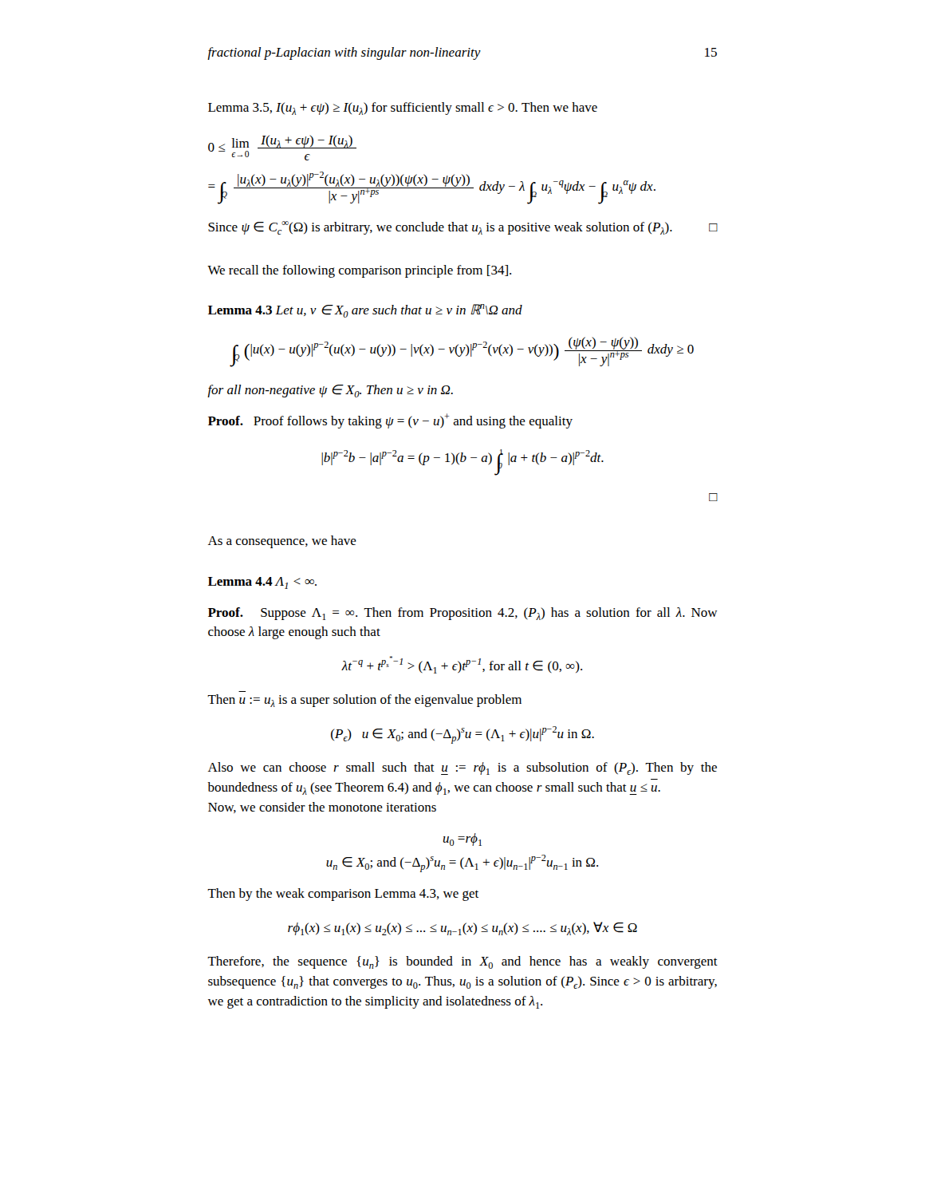fractional p-Laplacian with singular non-linearity 15
Lemma 3.5, I(uλ + ϵψ) ≥ I(uλ) for sufficiently small ϵ > 0. Then we have
0 ≤ lim ϵ→0 I(uλ + ϵψ) − I(uλ) ϵ
= ∫Q |uλ(x) − uλ(y)|p−2(uλ(x) − uλ(y))(ψ(x) − ψ(y)) |x − y|n+ps dxdy − λ ∫Ω uλ−qψdx − ∫Ω uλαψ dx.
Since ψ ∈ Cc∞(Ω) is arbitrary, we conclude that uλ is a positive weak solution of (Pλ). □
We recall the following comparison principle from [34].
Lemma 4.3 Let u, v ∈ X0 are such that u ≥ v in ℝn\Ω and
∫Q (|u(x) − u(y)|p−2(u(x) − u(y)) − |v(x) − v(y)|p−2(v(x) − v(y))) (ψ(x) − ψ(y)) |x − y|n+ps dxdy ≥ 0
for all non-negative ψ ∈ X0. Then u ≥ v in Ω.
Proof. Proof follows by taking ψ = (v − u)+ and using the equality
|b|p−2b − |a|p−2a = (p − 1)(b − a) ∫01 |a + t(b − a)|p−2dt.
□
As a consequence, we have
Lemma 4.4 Λ1 < ∞.
Proof. Suppose Λ1 = ∞. Then from Proposition 4.2, (Pλ) has a solution for all λ. Now choose λ large enough such that
λt−q + tps*−1 > (Λ1 + ϵ)tp−1, for all t ∈ (0, ∞).
Then u := uλ is a super solution of the eigenvalue problem
(Pϵ) u ∈ X0; and (−Δp)su = (Λ1 + ϵ)|u|p−2u in Ω.
Also we can choose r small such that u := rϕ1 is a subsolution of (Pϵ). Then by the boundedness of uλ (see Theorem 6.4) and ϕ1, we can choose r small such that u ≤ u.
Now, we consider the monotone iterations
u0 =rϕ1
un ∈ X0; and (−Δp)sun = (Λ1 + ϵ)|un−1|p−2un−1 in Ω.
Then by the weak comparison Lemma 4.3, we get
rϕ1(x) ≤ u1(x) ≤ u2(x) ≤ ... ≤ un−1(x) ≤ un(x) ≤ .... ≤ uλ(x), ∀x ∈ Ω
Therefore, the sequence {un} is bounded in X0 and hence has a weakly convergent subsequence {un} that converges to u0. Thus, u0 is a solution of (Pϵ). Since ϵ > 0 is arbitrary, we get a contradiction to the simplicity and isolatedness of λ1.